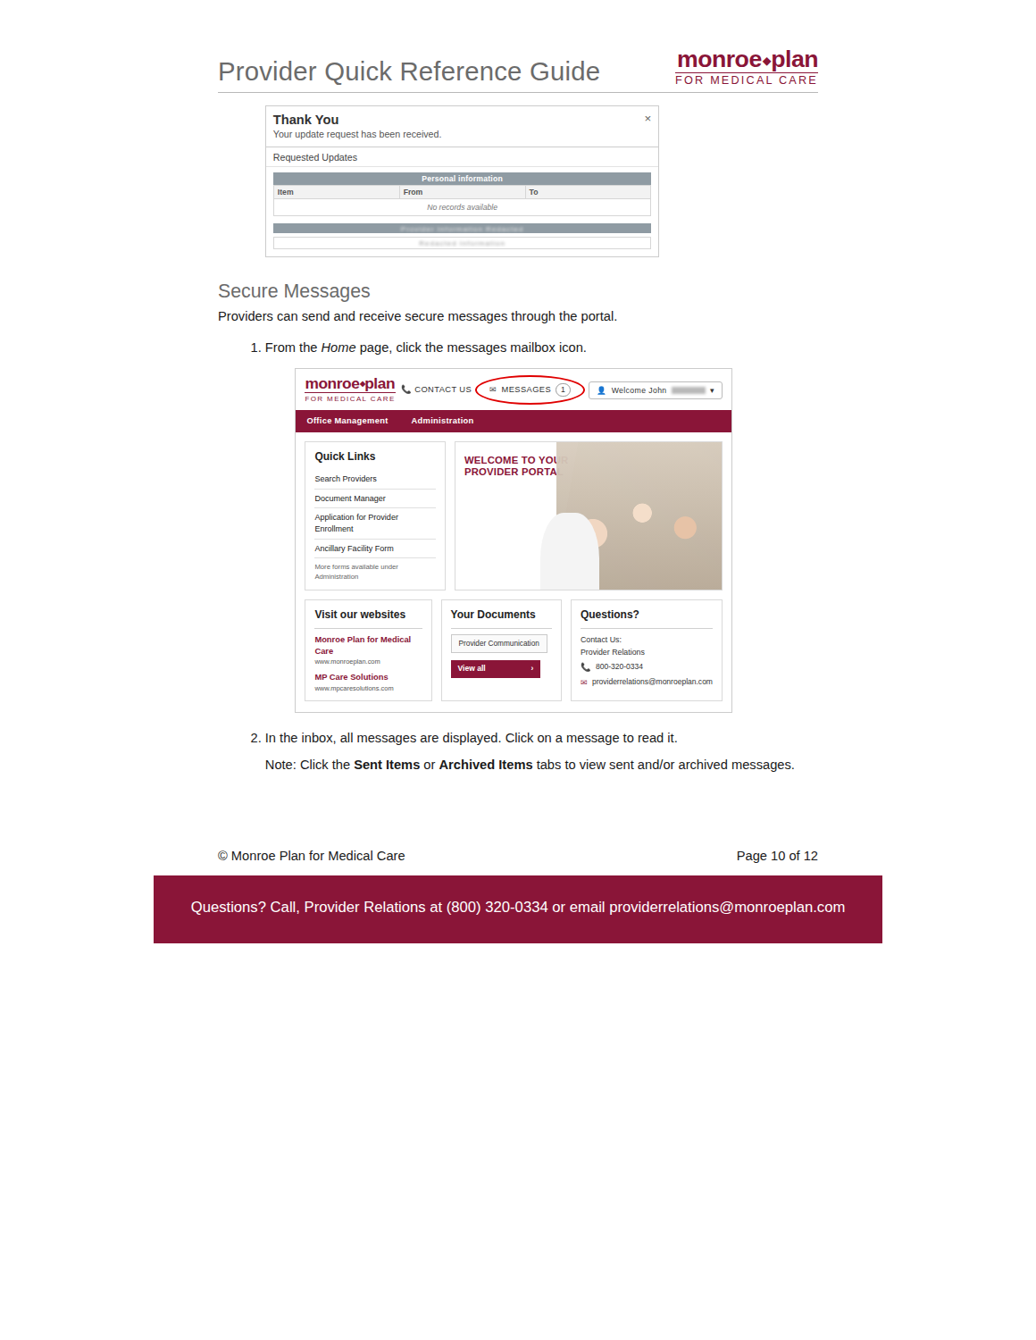Provider Quick Reference Guide
monroe◆plan
FOR MEDICAL CARE
Thank You
Your update request has been received.
×
Requested Updates
Personal information
| Item | From | To |
| --- | --- | --- |
| No records available |
Provider Information Redacted
Redacted Information
Secure Messages
Providers can send and receive secure messages through the portal.
From the Home page, click the messages mailbox icon.
monroe◆plan
FOR MEDICAL CARE
📞 CONTACT US ✉ MESSAGES 1 👤 Welcome John ▾
Office Management Administration
Quick Links
Search Providers Document Manager Application for Provider Enrollment Ancillary Facility Form
More forms available under Administration
WELCOME TO YOUR
PROVIDER PORTAL
Visit our websites
Monroe Plan for Medical Carewww.monroeplan.com MP Care Solutionswww.mpcaresolutions.com
Your Documents
Provider Communication
View all›
Questions?
Contact Us:
Provider Relations
📞800-320-0334
✉providerrelations@monroeplan.com
In the inbox, all messages are displayed. Click on a message to read it.
Note: Click the Sent Items or Archived Items tabs to view sent and/or archived messages.
© Monroe Plan for Medical Care Page 10 of 12
Questions? Call, Provider Relations at (800) 320-0334 or email providerrelations@monroeplan.com